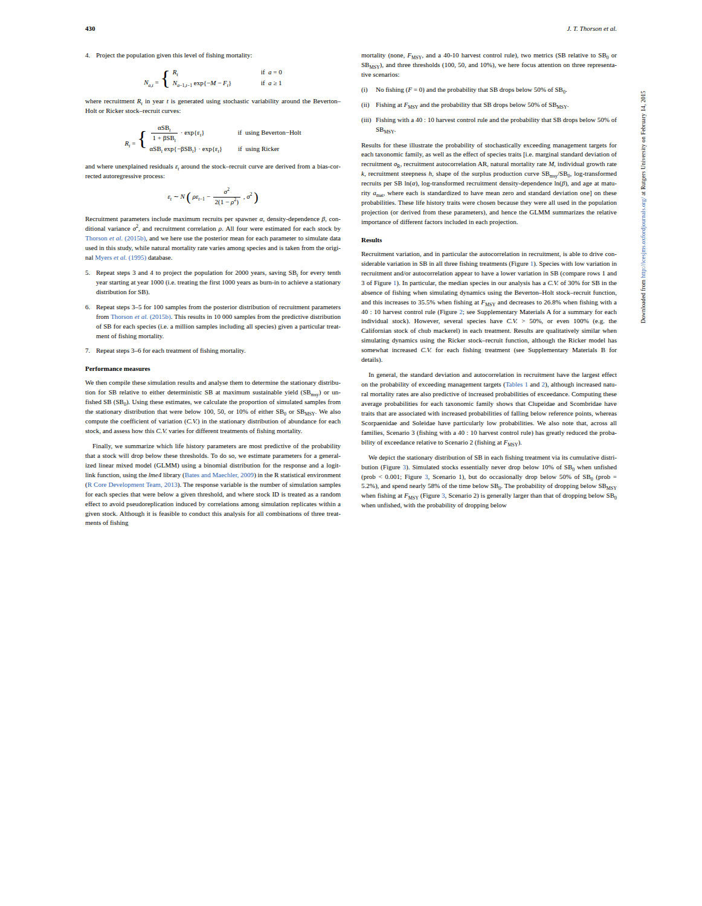430
J. T. Thorson et al.
Downloaded from http://icesjms.oxfordjournals.org/ at Rutgers University on February 14, 2015
4. Project the population given this level of fishing mortality:
Na,t = { Rt if a = 0 Na−1,t−1 exp{−M − Ft} if a ≥ 1
where recruitment Rt in year t is generated using stochastic variability around the Beverton–Holt or Ricker stock–recruit curves:
Rt = { αSBt 1 + βSBt · exp{εt} if using Beverton−Holt αSBt exp{−βSBt} · exp{εt} if using Ricker
and where unexplained residuals εt around the stock–recruit curve are derived from a bias-corrected autoregressive process:
εt ∼ N ( ρεt−1 − σ22(1 − ρ2) , σ2 )
Recruitment parameters include maximum recruits per spawner α, density-dependence β, conditional variance σ2, and recruitment correlation ρ. All four were estimated for each stock by Thorson et al. (2015b), and we here use the posterior mean for each parameter to simulate data used in this study, while natural mortality rate varies among species and is taken from the original Myers et al. (1995) database.
5. Repeat steps 3 and 4 to project the population for 2000 years, saving SBt for every tenth year starting at year 1000 (i.e. treating the first 1000 years as burn-in to achieve a stationary distribution for SB).
6. Repeat steps 3–5 for 100 samples from the posterior distribution of recruitment parameters from Thorson et al. (2015b). This results in 10 000 samples from the predictive distribution of SB for each species (i.e. a million samples including all species) given a particular treatment of fishing mortality.
7. Repeat steps 3–6 for each treatment of fishing mortality.
Performance measures
We then compile these simulation results and analyse them to determine the stationary distribution for SB relative to either deterministic SB at maximum sustainable yield (SBmsy) or unfished SB (SB0). Using these estimates, we calculate the proportion of simulated samples from the stationary distribution that were below 100, 50, or 10% of either SB0 or SBMSY. We also compute the coefficient of variation (C.V.) in the stationary distribution of abundance for each stock, and assess how this C.V. varies for different treatments of fishing mortality.
Finally, we summarize which life history parameters are most predictive of the probability that a stock will drop below these thresholds. To do so, we estimate parameters for a generalized linear mixed model (GLMM) using a binomial distribution for the response and a logit-link function, using the lme4 library (Bates and Maechler, 2009) in the R statistical environment (R Core Development Team, 2013). The response variable is the number of simulation samples for each species that were below a given threshold, and where stock ID is treated as a random effect to avoid pseudoreplication induced by correlations among simulation replicates within a given stock. Although it is feasible to conduct this analysis for all combinations of three treatments of fishing
mortality (none, FMSY, and a 40-10 harvest control rule), two metrics (SB relative to SB0 or SBMSY), and three thresholds (100, 50, and 10%), we here focus attention on three representative scenarios:
(i) No fishing (F = 0) and the probability that SB drops below 50% of SB0.
(ii) Fishing at FMSY and the probability that SB drops below 50% of SBMSY.
(iii) Fishing with a 40 : 10 harvest control rule and the probability that SB drops below 50% of SBMSY.
Results for these illustrate the probability of stochastically exceeding management targets for each taxonomic family, as well as the effect of species traits [i.e. marginal standard deviation of recruitment σR, recruitment autocorrelation AR, natural mortality rate M, individual growth rate k, recruitment steepness h, shape of the surplus production curve SBmsy/SB0, log-transformed recruits per SB ln(α), log-transformed recruitment density-dependence ln(β), and age at maturity amat, where each is standardized to have mean zero and standard deviation one] on these probabilities. These life history traits were chosen because they were all used in the population projection (or derived from these parameters), and hence the GLMM summarizes the relative importance of different factors included in each projection.
Results
Recruitment variation, and in particular the autocorrelation in recruitment, is able to drive considerable variation in SB in all three fishing treatments (Figure 1). Species with low variation in recruitment and/or autocorrelation appear to have a lower variation in SB (compare rows 1 and 3 of Figure 1). In particular, the median species in our analysis has a C.V. of 30% for SB in the absence of fishing when simulating dynamics using the Beverton–Holt stock–recruit function, and this increases to 35.5% when fishing at FMSY and decreases to 26.8% when fishing with a 40 : 10 harvest control rule (Figure 2; see Supplementary Materials A for a summary for each individual stock). However, several species have C.V. > 50%, or even 100% (e.g. the Californian stock of chub mackerel) in each treatment. Results are qualitatively similar when simulating dynamics using the Ricker stock–recruit function, although the Ricker model has somewhat increased C.V. for each fishing treatment (see Supplementary Materials B for details).
In general, the standard deviation and autocorrelation in recruitment have the largest effect on the probability of exceeding management targets (Tables 1 and 2), although increased natural mortality rates are also predictive of increased probabilities of exceedance. Computing these average probabilities for each taxonomic family shows that Clupeidae and Scombridae have traits that are associated with increased probabilities of falling below reference points, whereas Scorpaenidae and Soleidae have particularly low probabilities. We also note that, across all families, Scenario 3 (fishing with a 40 : 10 harvest control rule) has greatly reduced the probability of exceedance relative to Scenario 2 (fishing at FMSY).
We depict the stationary distribution of SB in each fishing treatment via its cumulative distribution (Figure 3). Simulated stocks essentially never drop below 10% of SB0 when unfished (prob < 0.001; Figure 3, Scenario 1), but do occasionally drop below 50% of SB0 (prob = 5.2%), and spend nearly 58% of the time below SB0. The probability of dropping below SBMSY when fishing at FMSY (Figure 3, Scenario 2) is generally larger than that of dropping below SB0 when unfished, with the probability of dropping below